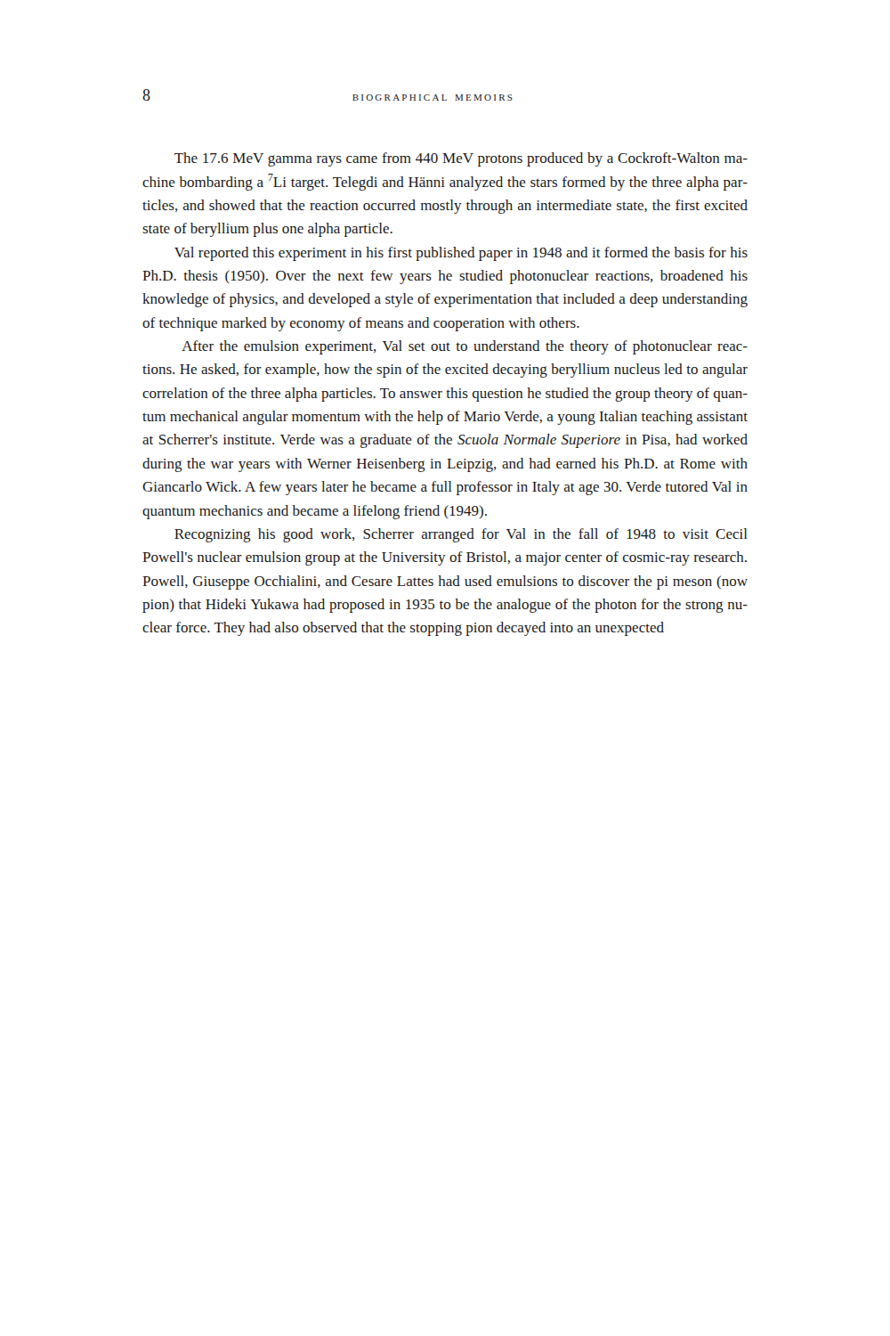8 Biographical Memoirs
The 17.6 MeV gamma rays came from 440 MeV protons produced by a Cockroft-Walton machine bombarding a 7Li target. Telegdi and Hänni analyzed the stars formed by the three alpha particles, and showed that the reaction occurred mostly through an intermediate state, the first excited state of beryllium plus one alpha particle.
Val reported this experiment in his first published paper in 1948 and it formed the basis for his Ph.D. thesis (1950). Over the next few years he studied photonuclear reactions, broadened his knowledge of physics, and developed a style of experimentation that included a deep understanding of technique marked by economy of means and cooperation with others.
After the emulsion experiment, Val set out to understand the theory of photonuclear reactions. He asked, for example, how the spin of the excited decaying beryllium nucleus led to angular correlation of the three alpha particles. To answer this question he studied the group theory of quantum mechanical angular momentum with the help of Mario Verde, a young Italian teaching assistant at Scherrer's institute. Verde was a graduate of the Scuola Normale Superiore in Pisa, had worked during the war years with Werner Heisenberg in Leipzig, and had earned his Ph.D. at Rome with Giancarlo Wick. A few years later he became a full professor in Italy at age 30. Verde tutored Val in quantum mechanics and became a lifelong friend (1949).
Recognizing his good work, Scherrer arranged for Val in the fall of 1948 to visit Cecil Powell's nuclear emulsion group at the University of Bristol, a major center of cosmic-ray research. Powell, Giuseppe Occhialini, and Cesare Lattes had used emulsions to discover the pi meson (now pion) that Hideki Yukawa had proposed in 1935 to be the analogue of the photon for the strong nuclear force. They had also observed that the stopping pion decayed into an unexpected